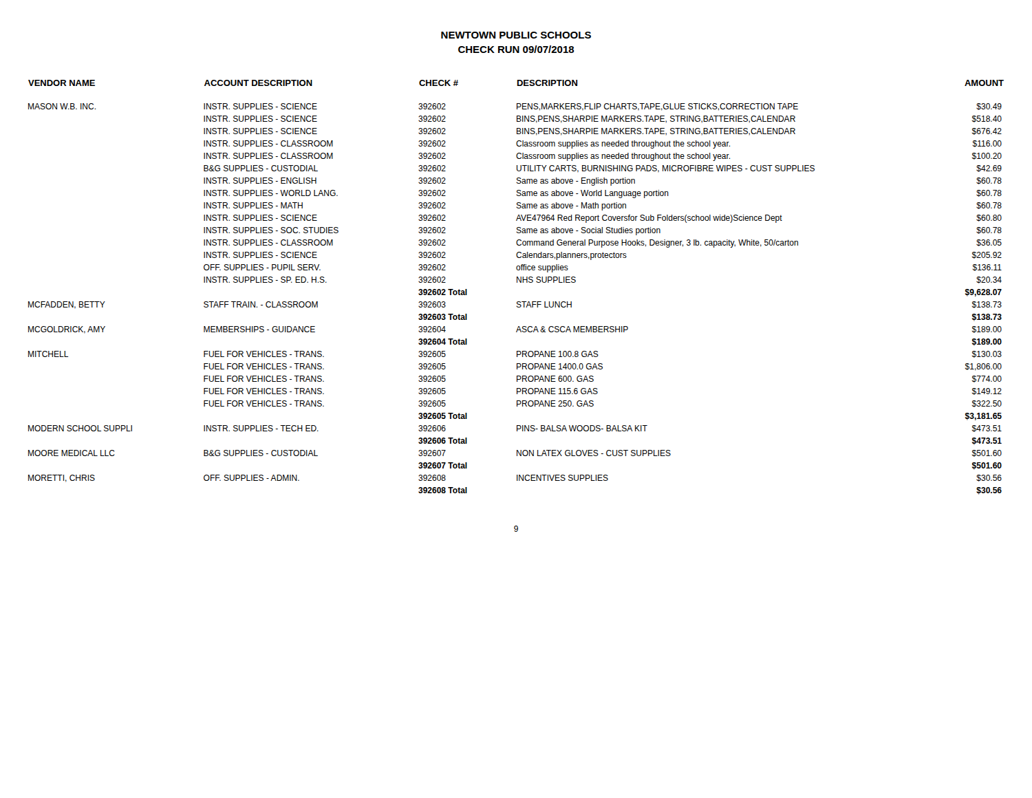NEWTOWN PUBLIC SCHOOLS
CHECK RUN 09/07/2018
| VENDOR NAME | ACCOUNT DESCRIPTION | CHECK # | DESCRIPTION | AMOUNT |
| --- | --- | --- | --- | --- |
| MASON W.B. INC. | INSTR. SUPPLIES - SCIENCE | 392602 | PENS,MARKERS,FLIP CHARTS,TAPE,GLUE STICKS,CORRECTION TAPE | $30.49 |
| | INSTR. SUPPLIES - SCIENCE | 392602 | BINS,PENS,SHARPIE MARKERS.TAPE, STRING,BATTERIES,CALENDAR | $518.40 |
| | INSTR. SUPPLIES - SCIENCE | 392602 | BINS,PENS,SHARPIE MARKERS.TAPE, STRING,BATTERIES,CALENDAR | $676.42 |
| | INSTR. SUPPLIES - CLASSROOM | 392602 | Classroom supplies as needed throughout the school year. | $116.00 |
| | INSTR. SUPPLIES - CLASSROOM | 392602 | Classroom supplies as needed throughout the school year. | $100.20 |
| | B&G SUPPLIES - CUSTODIAL | 392602 | UTILITY CARTS, BURNISHING PADS, MICROFIBRE WIPES - CUST SUPPLIES | $42.69 |
| | INSTR. SUPPLIES - ENGLISH | 392602 | Same as above - English portion | $60.78 |
| | INSTR. SUPPLIES - WORLD LANG. | 392602 | Same as above - World Language portion | $60.78 |
| | INSTR. SUPPLIES - MATH | 392602 | Same as above - Math portion | $60.78 |
| | INSTR. SUPPLIES - SCIENCE | 392602 | AVE47964 Red Report Coversfor Sub Folders(school wide)Science Dept | $60.80 |
| | INSTR. SUPPLIES - SOC. STUDIES | 392602 | Same as above - Social Studies portion | $60.78 |
| | INSTR. SUPPLIES - CLASSROOM | 392602 | Command General Purpose Hooks, Designer, 3 lb. capacity, White, 50/carton | $36.05 |
| | INSTR. SUPPLIES - SCIENCE | 392602 | Calendars,planners,protectors | $205.92 |
| | OFF. SUPPLIES - PUPIL SERV. | 392602 | office supplies | $136.11 |
| | INSTR. SUPPLIES - SP. ED. H.S. | 392602 | NHS SUPPLIES | $20.34 |
| | | 392602 Total | | $9,628.07 |
| MCFADDEN, BETTY | STAFF TRAIN. - CLASSROOM | 392603 | STAFF LUNCH | $138.73 |
| | | 392603 Total | | $138.73 |
| MCGOLDRICK, AMY | MEMBERSHIPS - GUIDANCE | 392604 | ASCA & CSCA MEMBERSHIP | $189.00 |
| | | 392604 Total | | $189.00 |
| MITCHELL | FUEL FOR VEHICLES - TRANS. | 392605 | PROPANE 100.8 GAS | $130.03 |
| | FUEL FOR VEHICLES - TRANS. | 392605 | PROPANE 1400.0 GAS | $1,806.00 |
| | FUEL FOR VEHICLES - TRANS. | 392605 | PROPANE 600. GAS | $774.00 |
| | FUEL FOR VEHICLES - TRANS. | 392605 | PROPANE 115.6 GAS | $149.12 |
| | FUEL FOR VEHICLES - TRANS. | 392605 | PROPANE 250. GAS | $322.50 |
| | | 392605 Total | | $3,181.65 |
| MODERN SCHOOL SUPPLI | INSTR. SUPPLIES - TECH ED. | 392606 | PINS- BALSA WOODS- BALSA KIT | $473.51 |
| | | 392606 Total | | $473.51 |
| MOORE MEDICAL LLC | B&G SUPPLIES - CUSTODIAL | 392607 | NON LATEX GLOVES - CUST SUPPLIES | $501.60 |
| | | 392607 Total | | $501.60 |
| MORETTI, CHRIS | OFF. SUPPLIES - ADMIN. | 392608 | INCENTIVES SUPPLIES | $30.56 |
| | | 392608 Total | | $30.56 |
9